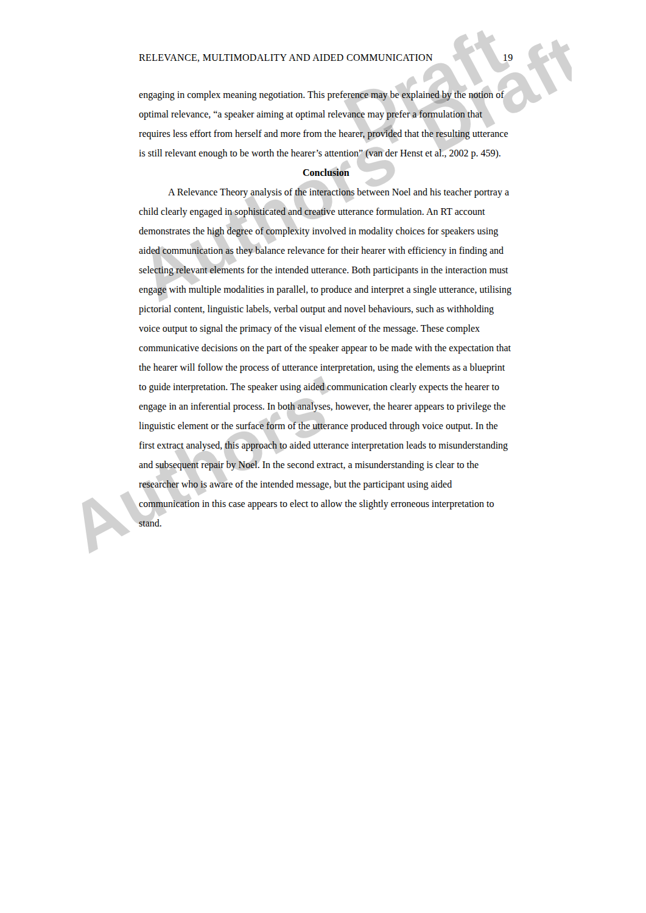Draft Authors' Draft Authors'
Relevance, Multimodality and Aided Communication 19
engaging in complex meaning negotiation. This preference may be explained by the notion of optimal relevance, “a speaker aiming at optimal relevance may prefer a formulation that requires less effort from herself and more from the hearer, provided that the resulting utterance is still relevant enough to be worth the hearer’s attention” (van der Henst et al., 2002 p. 459).
Conclusion
A Relevance Theory analysis of the interactions between Noel and his teacher portray a child clearly engaged in sophisticated and creative utterance formulation. An RT account demonstrates the high degree of complexity involved in modality choices for speakers using aided communication as they balance relevance for their hearer with efficiency in finding and selecting relevant elements for the intended utterance. Both participants in the interaction must engage with multiple modalities in parallel, to produce and interpret a single utterance, utilising pictorial content, linguistic labels, verbal output and novel behaviours, such as withholding voice output to signal the primacy of the visual element of the message. These complex communicative decisions on the part of the speaker appear to be made with the expectation that the hearer will follow the process of utterance interpretation, using the elements as a blueprint to guide interpretation. The speaker using aided communication clearly expects the hearer to engage in an inferential process. In both analyses, however, the hearer appears to privilege the linguistic element or the surface form of the utterance produced through voice output. In the first extract analysed, this approach to aided utterance interpretation leads to misunderstanding and subsequent repair by Noel. In the second extract, a misunderstanding is clear to the researcher who is aware of the intended message, but the participant using aided communication in this case appears to elect to allow the slightly erroneous interpretation to stand.